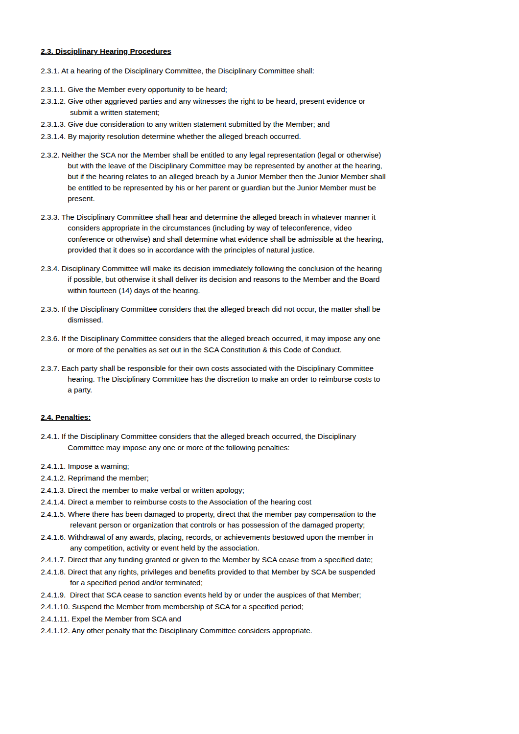2.3. Disciplinary Hearing Procedures
2.3.1. At a hearing of the Disciplinary Committee, the Disciplinary Committee shall:
2.3.1.1. Give the Member every opportunity to be heard;
2.3.1.2. Give other aggrieved parties and any witnesses the right to be heard, present evidence or submit a written statement;
2.3.1.3. Give due consideration to any written statement submitted by the Member; and
2.3.1.4. By majority resolution determine whether the alleged breach occurred.
2.3.2. Neither the SCA nor the Member shall be entitled to any legal representation (legal or otherwise) but with the leave of the Disciplinary Committee may be represented by another at the hearing, but if the hearing relates to an alleged breach by a Junior Member then the Junior Member shall be entitled to be represented by his or her parent or guardian but the Junior Member must be present.
2.3.3. The Disciplinary Committee shall hear and determine the alleged breach in whatever manner it considers appropriate in the circumstances (including by way of teleconference, video conference or otherwise) and shall determine what evidence shall be admissible at the hearing, provided that it does so in accordance with the principles of natural justice.
2.3.4. Disciplinary Committee will make its decision immediately following the conclusion of the hearing if possible, but otherwise it shall deliver its decision and reasons to the Member and the Board within fourteen (14) days of the hearing.
2.3.5. If the Disciplinary Committee considers that the alleged breach did not occur, the matter shall be dismissed.
2.3.6. If the Disciplinary Committee considers that the alleged breach occurred, it may impose any one or more of the penalties as set out in the SCA Constitution & this Code of Conduct.
2.3.7. Each party shall be responsible for their own costs associated with the Disciplinary Committee hearing. The Disciplinary Committee has the discretion to make an order to reimburse costs to a party.
2.4. Penalties:
2.4.1. If the Disciplinary Committee considers that the alleged breach occurred, the Disciplinary Committee may impose any one or more of the following penalties:
2.4.1.1. Impose a warning;
2.4.1.2. Reprimand the member;
2.4.1.3. Direct the member to make verbal or written apology;
2.4.1.4. Direct a member to reimburse costs to the Association of the hearing cost
2.4.1.5. Where there has been damaged to property, direct that the member pay compensation to the relevant person or organization that controls or has possession of the damaged property;
2.4.1.6. Withdrawal of any awards, placing, records, or achievements bestowed upon the member in any competition, activity or event held by the association.
2.4.1.7. Direct that any funding granted or given to the Member by SCA cease from a specified date;
2.4.1.8. Direct that any rights, privileges and benefits provided to that Member by SCA be suspended for a specified period and/or terminated;
2.4.1.9. Direct that SCA cease to sanction events held by or under the auspices of that Member;
2.4.1.10. Suspend the Member from membership of SCA for a specified period;
2.4.1.11. Expel the Member from SCA and
2.4.1.12. Any other penalty that the Disciplinary Committee considers appropriate.